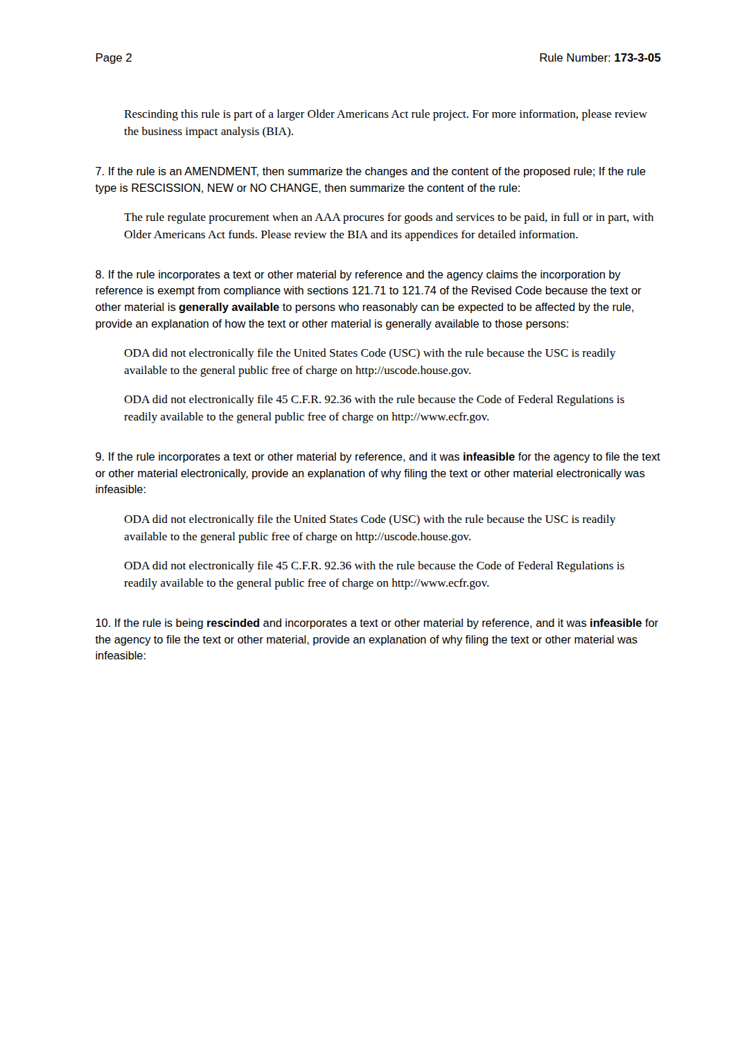Page 2 Rule Number: 173-3-05
Rescinding this rule is part of a larger Older Americans Act rule project. For more information, please review the business impact analysis (BIA).
7. If the rule is an AMENDMENT, then summarize the changes and the content of the proposed rule; If the rule type is RESCISSION, NEW or NO CHANGE, then summarize the content of the rule:
The rule regulate procurement when an AAA procures for goods and services to be paid, in full or in part, with Older Americans Act funds. Please review the BIA and its appendices for detailed information.
8. If the rule incorporates a text or other material by reference and the agency claims the incorporation by reference is exempt from compliance with sections 121.71 to 121.74 of the Revised Code because the text or other material is generally available to persons who reasonably can be expected to be affected by the rule, provide an explanation of how the text or other material is generally available to those persons:
ODA did not electronically file the United States Code (USC) with the rule because the USC is readily available to the general public free of charge on http://uscode.house.gov.
ODA did not electronically file 45 C.F.R. 92.36 with the rule because the Code of Federal Regulations is readily available to the general public free of charge on http://www.ecfr.gov.
9. If the rule incorporates a text or other material by reference, and it was infeasible for the agency to file the text or other material electronically, provide an explanation of why filing the text or other material electronically was infeasible:
ODA did not electronically file the United States Code (USC) with the rule because the USC is readily available to the general public free of charge on http://uscode.house.gov.
ODA did not electronically file 45 C.F.R. 92.36 with the rule because the Code of Federal Regulations is readily available to the general public free of charge on http://www.ecfr.gov.
10. If the rule is being rescinded and incorporates a text or other material by reference, and it was infeasible for the agency to file the text or other material, provide an explanation of why filing the text or other material was infeasible: